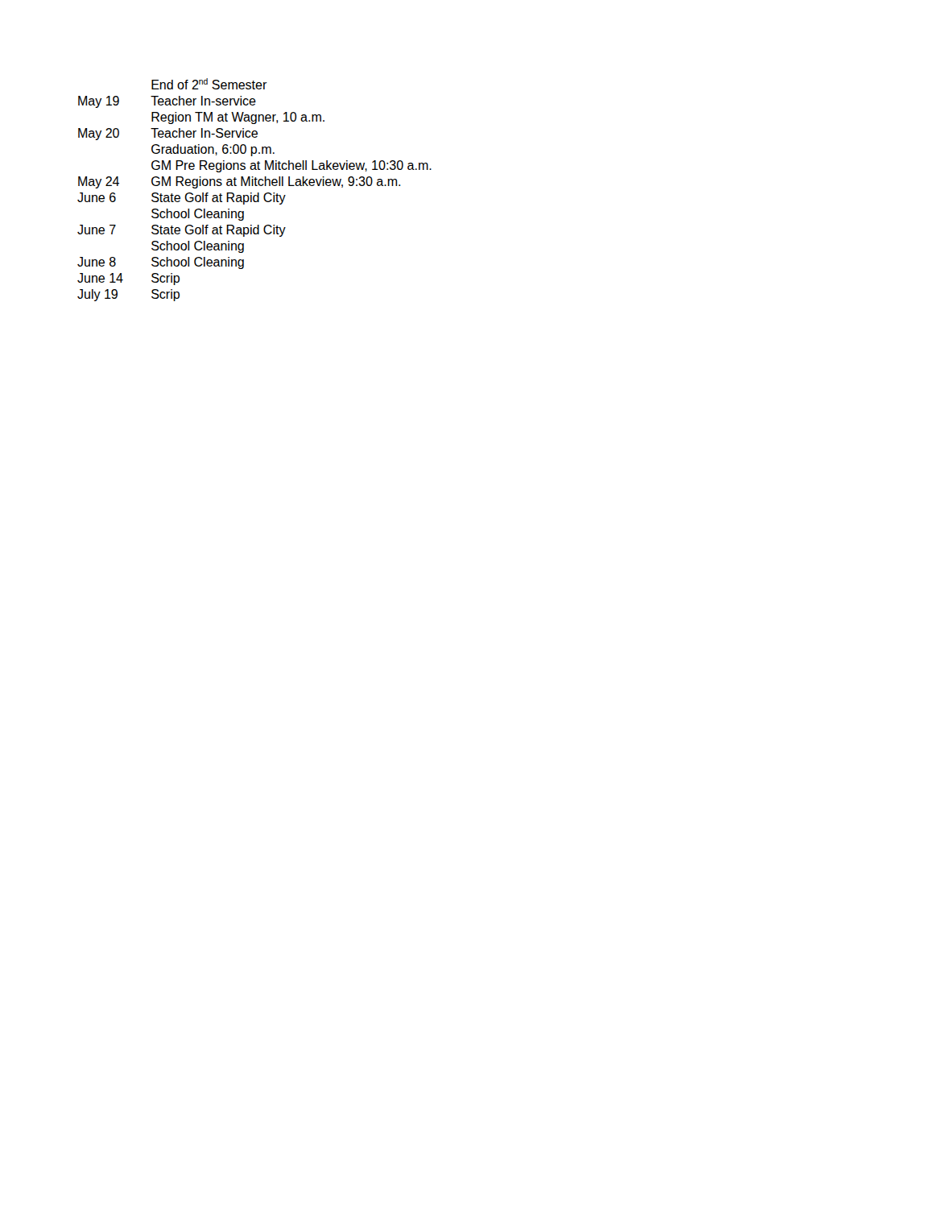| | End of 2 nd Semester |
| May 19 | Teacher In-service |
| | Region TM at Wagner, 10 a.m. |
| May 20 | Teacher In-Service |
| | Graduation, 6:00 p.m. |
| | GM Pre Regions at Mitchell Lakeview, 10:30 a.m. |
| May 24 | GM Regions at Mitchell Lakeview, 9:30 a.m. |
| June 6 | State Golf at Rapid City |
| | School Cleaning |
| June 7 | State Golf at Rapid City |
| | School Cleaning |
| June 8 | School Cleaning |
| June 14 | Scrip |
| July 19 | Scrip |